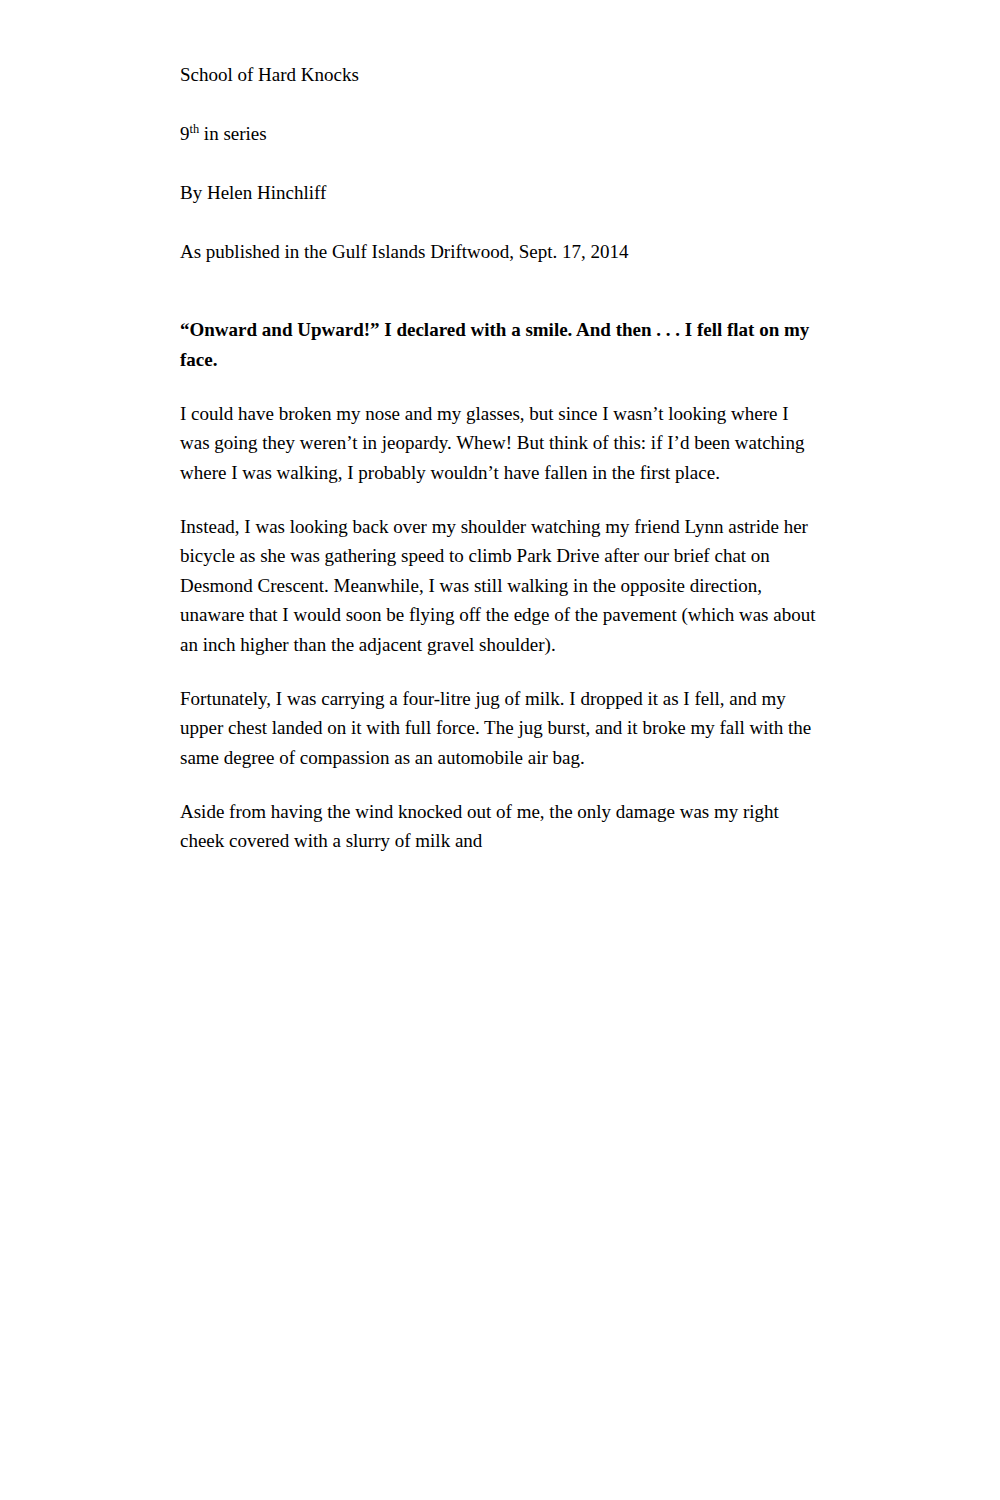School of Hard Knocks
9th in series
By Helen Hinchliff
As published in the Gulf Islands Driftwood, Sept. 17, 2014
“Onward and Upward!” I declared with a smile. And then . . . I fell flat on my face.
I could have broken my nose and my glasses, but since I wasn’t looking where I was going they weren’t in jeopardy. Whew! But think of this: if I’d been watching where I was walking, I probably wouldn’t have fallen in the first place.
Instead, I was looking back over my shoulder watching my friend Lynn astride her bicycle as she was gathering speed to climb Park Drive after our brief chat on Desmond Crescent. Meanwhile, I was still walking in the opposite direction, unaware that I would soon be flying off the edge of the pavement (which was about an inch higher than the adjacent gravel shoulder).
Fortunately, I was carrying a four-litre jug of milk. I dropped it as I fell, and my upper chest landed on it with full force. The jug burst, and it broke my fall with the same degree of compassion as an automobile air bag.
Aside from having the wind knocked out of me, the only damage was my right cheek covered with a slurry of milk and